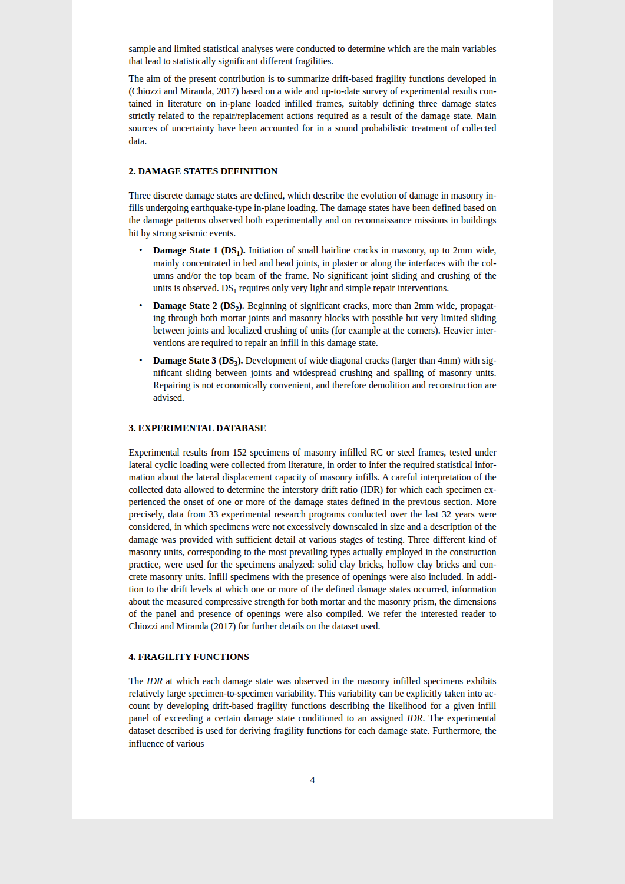sample and limited statistical analyses were conducted to determine which are the main variables that lead to statistically significant different fragilities.
The aim of the present contribution is to summarize drift-based fragility functions developed in (Chiozzi and Miranda, 2017) based on a wide and up-to-date survey of experimental results contained in literature on in-plane loaded infilled frames, suitably defining three damage states strictly related to the repair/replacement actions required as a result of the damage state. Main sources of uncertainty have been accounted for in a sound probabilistic treatment of collected data.
2. Damage states definition
Three discrete damage states are defined, which describe the evolution of damage in masonry infills undergoing earthquake-type in-plane loading. The damage states have been defined based on the damage patterns observed both experimentally and on reconnaissance missions in buildings hit by strong seismic events.
Damage State 1 (DS1). Initiation of small hairline cracks in masonry, up to 2mm wide, mainly concentrated in bed and head joints, in plaster or along the interfaces with the columns and/or the top beam of the frame. No significant joint sliding and crushing of the units is observed. DS1 requires only very light and simple repair interventions.
Damage State 2 (DS2). Beginning of significant cracks, more than 2mm wide, propagating through both mortar joints and masonry blocks with possible but very limited sliding between joints and localized crushing of units (for example at the corners). Heavier interventions are required to repair an infill in this damage state.
Damage State 3 (DS3). Development of wide diagonal cracks (larger than 4mm) with significant sliding between joints and widespread crushing and spalling of masonry units. Repairing is not economically convenient, and therefore demolition and reconstruction are advised.
3. Experimental database
Experimental results from 152 specimens of masonry infilled RC or steel frames, tested under lateral cyclic loading were collected from literature, in order to infer the required statistical information about the lateral displacement capacity of masonry infills. A careful interpretation of the collected data allowed to determine the interstory drift ratio (IDR) for which each specimen experienced the onset of one or more of the damage states defined in the previous section. More precisely, data from 33 experimental research programs conducted over the last 32 years were considered, in which specimens were not excessively downscaled in size and a description of the damage was provided with sufficient detail at various stages of testing. Three different kind of masonry units, corresponding to the most prevailing types actually employed in the construction practice, were used for the specimens analyzed: solid clay bricks, hollow clay bricks and concrete masonry units. Infill specimens with the presence of openings were also included. In addition to the drift levels at which one or more of the defined damage states occurred, information about the measured compressive strength for both mortar and the masonry prism, the dimensions of the panel and presence of openings were also compiled. We refer the interested reader to Chiozzi and Miranda (2017) for further details on the dataset used.
4. Fragility functions
The IDR at which each damage state was observed in the masonry infilled specimens exhibits relatively large specimen-to-specimen variability. This variability can be explicitly taken into account by developing drift-based fragility functions describing the likelihood for a given infill panel of exceeding a certain damage state conditioned to an assigned IDR. The experimental dataset described is used for deriving fragility functions for each damage state. Furthermore, the influence of various
4